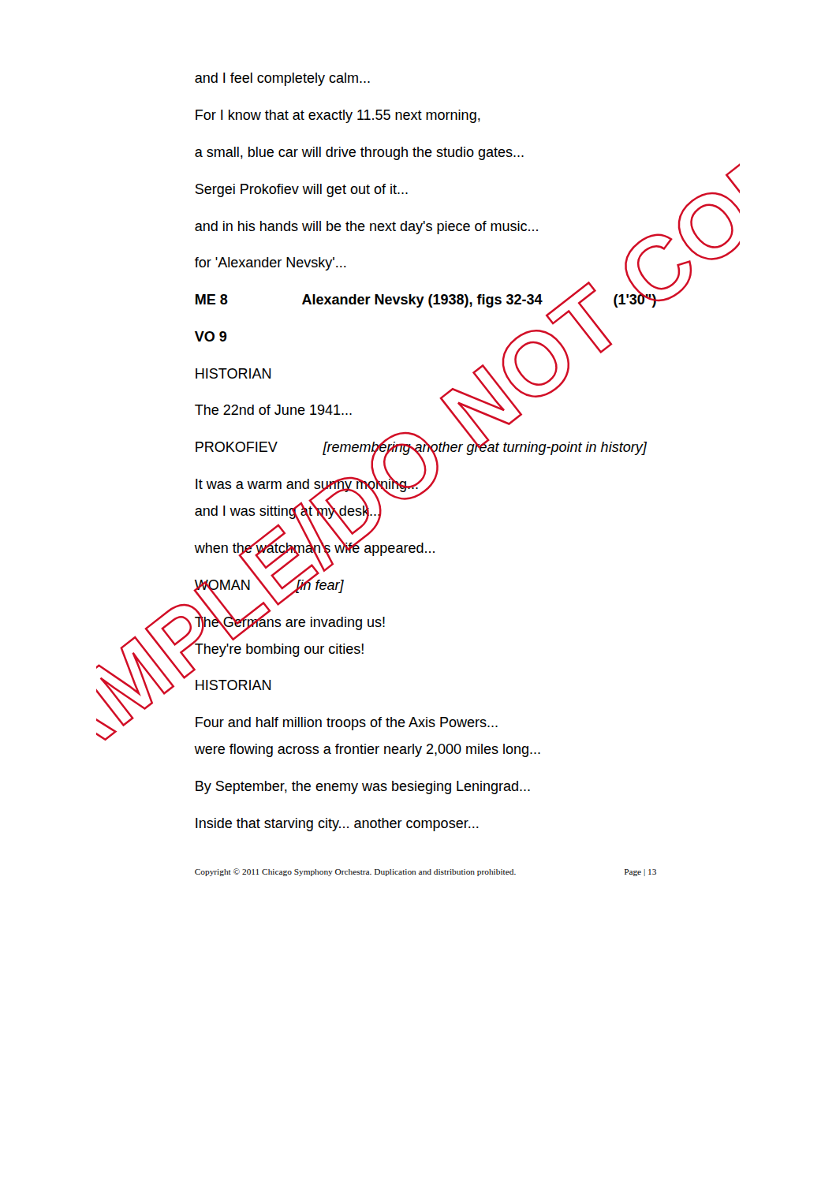and I feel completely calm...
For I know that at exactly 11.55 next morning,
a small, blue car will drive through the studio gates...
Sergei Prokofiev will get out of it...
and in his hands will be the next day's piece of music...
for 'Alexander Nevsky'...
ME 8Alexander Nevsky (1938), figs 32-34(1'30")
VO 9
HISTORIAN
The 22nd of June 1941...
PROKOFIEV[remembering another great turning-point in history]
It was a warm and sunny morning...
and I was sitting at my desk...
when the watchman's wife appeared...
WOMAN[in fear]
The Germans are invading us!
They're bombing our cities!
HISTORIAN
Four and half million troops of the Axis Powers...
were flowing across a frontier nearly 2,000 miles long...
By September, the enemy was besieging Leningrad...
Inside that starving city... another composer...
SAMPLE/DO NOT COPY
Copyright © 2011 Chicago Symphony Orchestra. Duplication and distribution prohibited. Page | 13